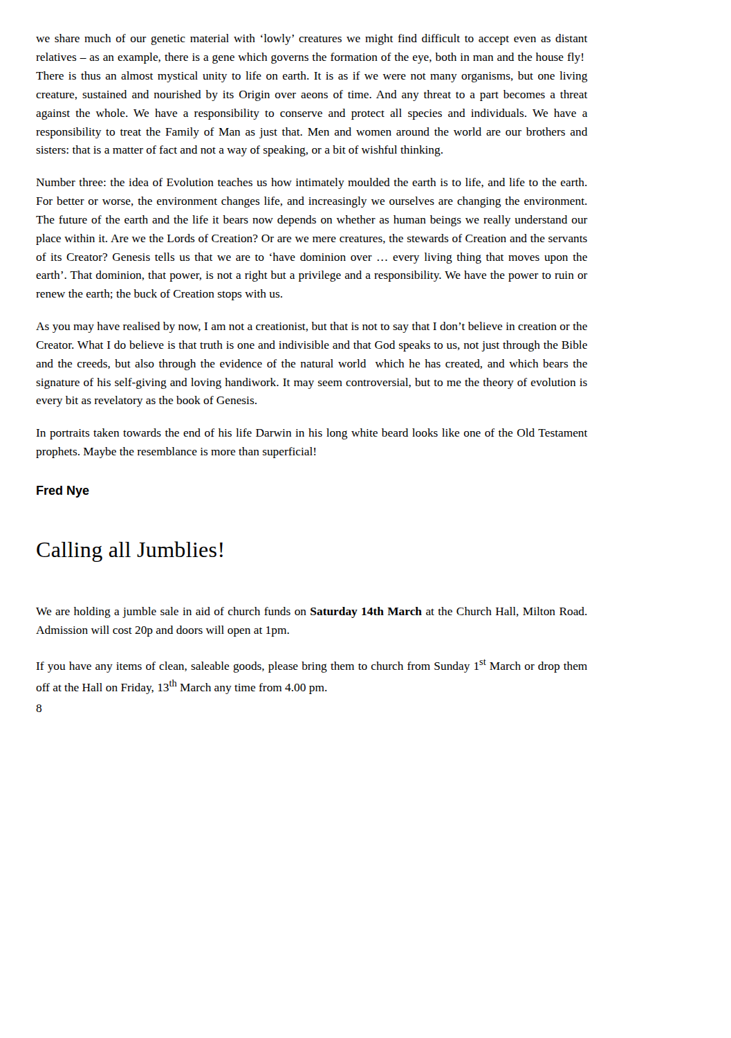we share much of our genetic material with ‘lowly’ creatures we might find difficult to accept even as distant relatives – as an example, there is a gene which governs the formation of the eye, both in man and the house fly! There is thus an almost mystical unity to life on earth. It is as if we were not many organisms, but one living creature, sustained and nourished by its Origin over aeons of time. And any threat to a part becomes a threat against the whole. We have a responsibility to conserve and protect all species and individuals. We have a responsibility to treat the Family of Man as just that. Men and women around the world are our brothers and sisters: that is a matter of fact and not a way of speaking, or a bit of wishful thinking.
Number three: the idea of Evolution teaches us how intimately moulded the earth is to life, and life to the earth. For better or worse, the environment changes life, and increasingly we ourselves are changing the environment. The future of the earth and the life it bears now depends on whether as human beings we really understand our place within it. Are we the Lords of Creation? Or are we mere creatures, the stewards of Creation and the servants of its Creator? Genesis tells us that we are to ‘have dominion over … every living thing that moves upon the earth’. That dominion, that power, is not a right but a privilege and a responsibility. We have the power to ruin or renew the earth; the buck of Creation stops with us.
As you may have realised by now, I am not a creationist, but that is not to say that I don’t believe in creation or the Creator. What I do believe is that truth is one and indivisible and that God speaks to us, not just through the Bible and the creeds, but also through the evidence of the natural world which he has created, and which bears the signature of his self-giving and loving handiwork. It may seem controversial, but to me the theory of evolution is every bit as revelatory as the book of Genesis.
In portraits taken towards the end of his life Darwin in his long white beard looks like one of the Old Testament prophets. Maybe the resemblance is more than superficial!
Fred Nye
Calling all Jumblies!
We are holding a jumble sale in aid of church funds on Saturday 14th March at the Church Hall, Milton Road. Admission will cost 20p and doors will open at 1pm.
If you have any items of clean, saleable goods, please bring them to church from Sunday 1st March or drop them off at the Hall on Friday, 13th March any time from 4.00 pm.
8